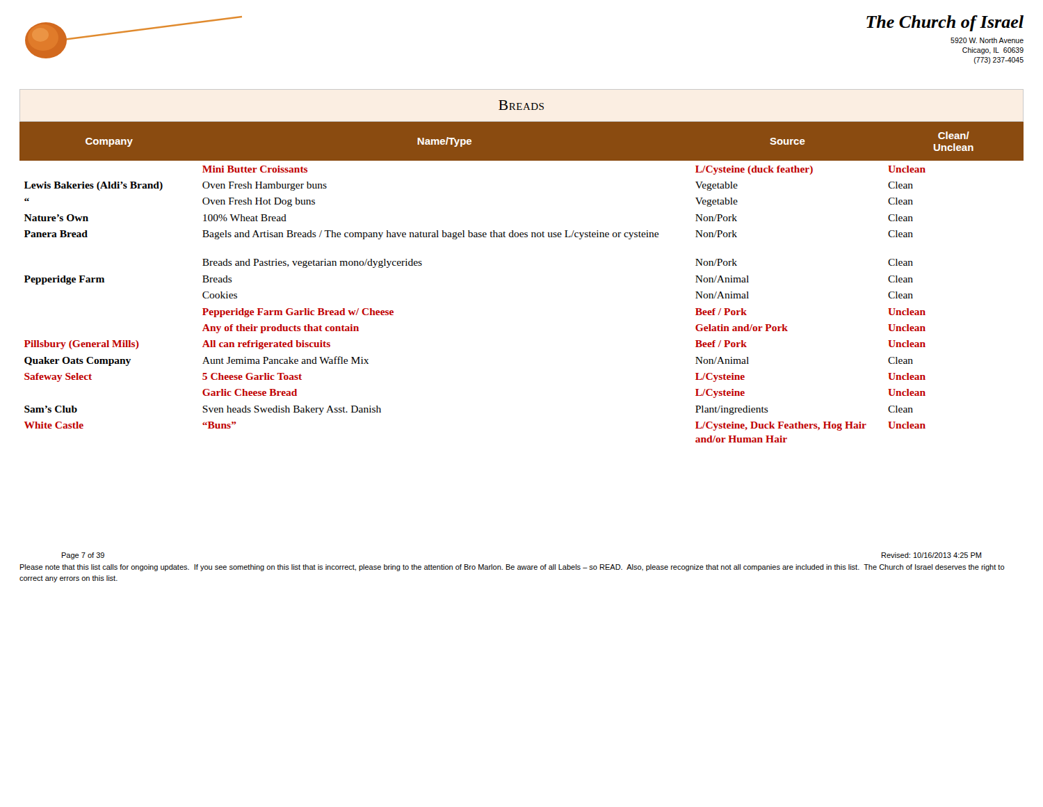The Church of Israel
5920 W. North Avenue
Chicago, IL 60639
(773) 237-4045
| Breads |
| Company | Name/Type | Source | Clean/ Unclean |
| --- | --- | --- | --- |
| | Mini Butter Croissants | L/Cysteine (duck feather) | Unclean |
| Lewis Bakeries (Aldi’s Brand) | Oven Fresh Hamburger buns | Vegetable | Clean |
| “ | Oven Fresh Hot Dog buns | Vegetable | Clean |
| Nature’s Own | 100% Wheat Bread | Non/Pork | Clean |
| Panera Bread | Bagels and Artisan Breads / The company have natural bagel base that does not use L/cysteine or cysteine | Non/Pork | Clean |
| | Breads and Pastries, vegetarian mono/dyglycerides | Non/Pork | Clean |
| Pepperidge Farm | Breads | Non/Animal | Clean |
| | Cookies | Non/Animal | Clean |
| | Pepperidge Farm Garlic Bread w/ Cheese | Beef / Pork | Unclean |
| | Any of their products that contain | Gelatin and/or Pork | Unclean |
| Pillsbury (General Mills) | All can refrigerated biscuits | Beef / Pork | Unclean |
| Quaker Oats Company | Aunt Jemima Pancake and Waffle Mix | Non/Animal | Clean |
| Safeway Select | 5 Cheese Garlic Toast | L/Cysteine | Unclean |
| | Garlic Cheese Bread | L/Cysteine | Unclean |
| Sam’s Club | Sven heads Swedish Bakery Asst. Danish | Plant/ingredients | Clean |
| White Castle | “Buns” | L/Cysteine, Duck Feathers, Hog Hair and/or Human Hair | Unclean |
Page 7 of 39 Revised: 10/16/2013 4:25 PM
Please note that this list calls for ongoing updates. If you see something on this list that is incorrect, please bring to the attention of Bro Marlon. Be aware of all Labels – so READ. Also, please recognize that not all companies are included in this list. The Church of Israel deserves the right to correct any errors on this list.